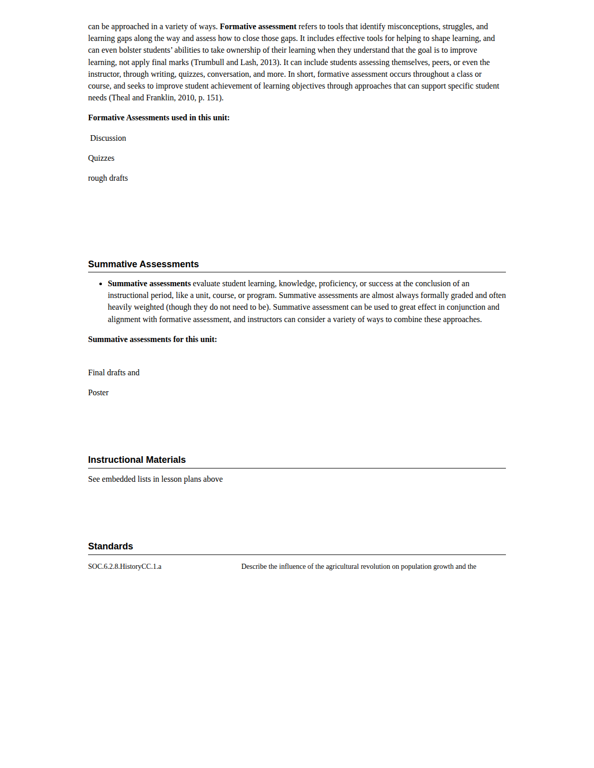can be approached in a variety of ways. Formative assessment refers to tools that identify misconceptions, struggles, and learning gaps along the way and assess how to close those gaps. It includes effective tools for helping to shape learning, and can even bolster students’ abilities to take ownership of their learning when they understand that the goal is to improve learning, not apply final marks (Trumbull and Lash, 2013). It can include students assessing themselves, peers, or even the instructor, through writing, quizzes, conversation, and more. In short, formative assessment occurs throughout a class or course, and seeks to improve student achievement of learning objectives through approaches that can support specific student needs (Theal and Franklin, 2010, p. 151).
Formative Assessments used in this unit:
Discussion
Quizzes
rough drafts
Summative Assessments
Summative assessments evaluate student learning, knowledge, proficiency, or success at the conclusion of an instructional period, like a unit, course, or program. Summative assessments are almost always formally graded and often heavily weighted (though they do not need to be). Summative assessment can be used to great effect in conjunction and alignment with formative assessment, and instructors can consider a variety of ways to combine these approaches.
Summative assessments for this unit:
Final drafts and
Poster
Instructional Materials
See embedded lists in lesson plans above
Standards
| SOC.6.2.8.HistoryCC.1.a | | Describe the influence of the agricultural revolution on population growth and the |